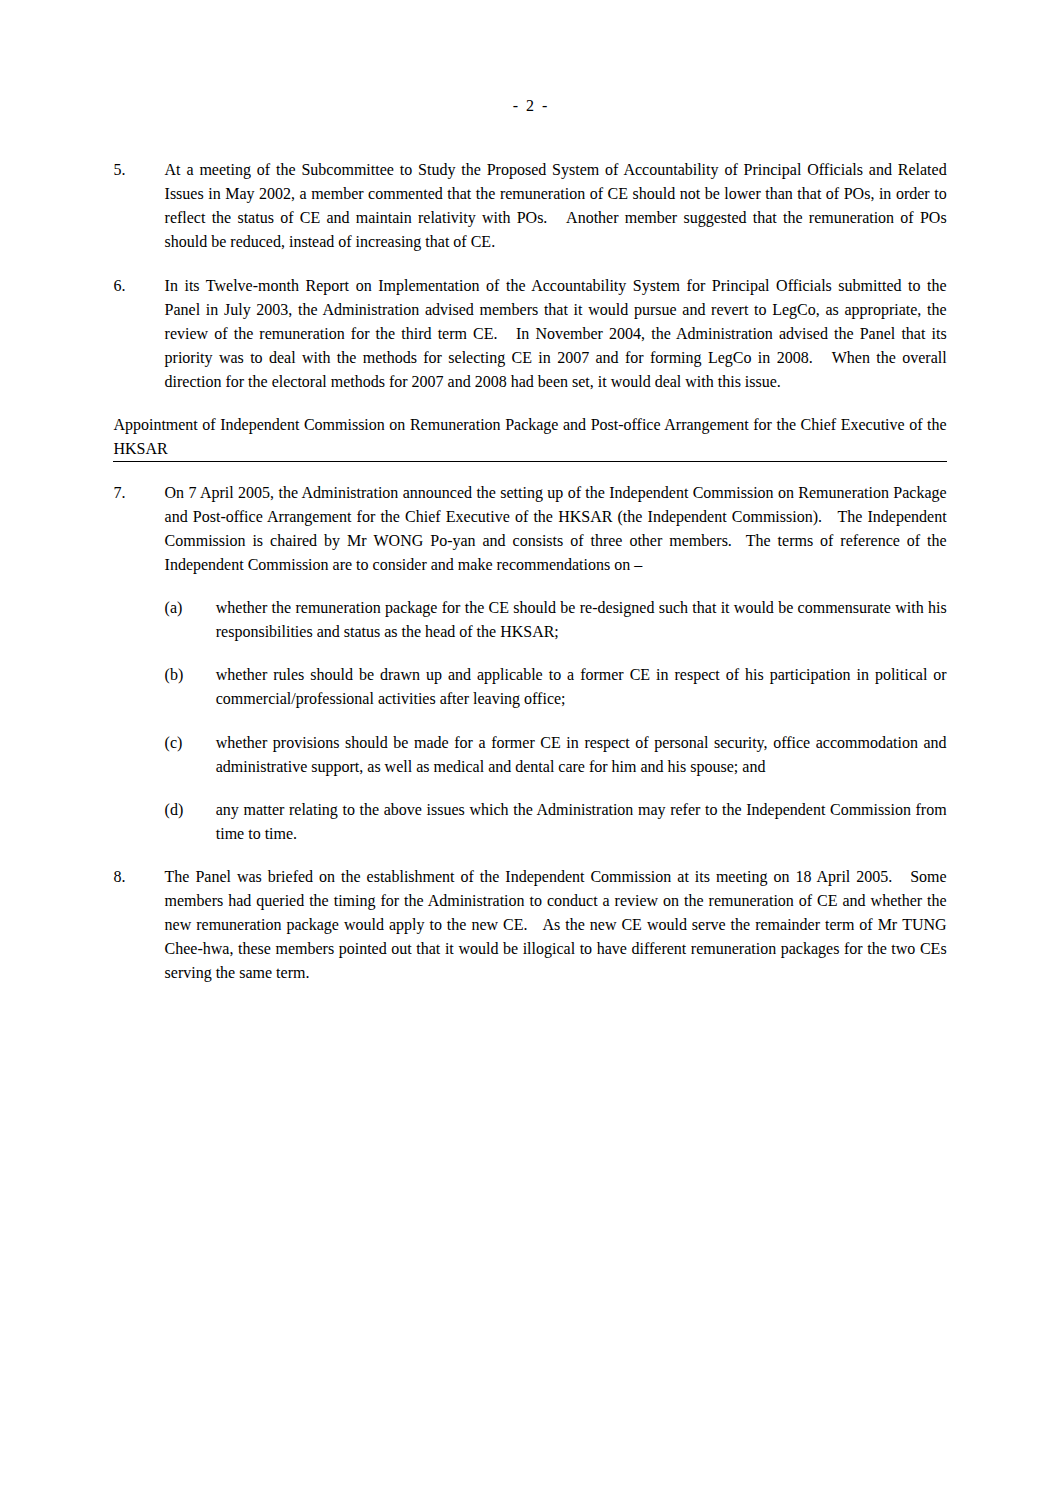- 2 -
5.
At a meeting of the Subcommittee to Study the Proposed System of Accountability of Principal Officials and Related Issues in May 2002, a member commented that the remuneration of CE should not be lower than that of POs, in order to reflect the status of CE and maintain relativity with POs. Another member suggested that the remuneration of POs should be reduced, instead of increasing that of CE.
6.
In its Twelve-month Report on Implementation of the Accountability System for Principal Officials submitted to the Panel in July 2003, the Administration advised members that it would pursue and revert to LegCo, as appropriate, the review of the remuneration for the third term CE. In November 2004, the Administration advised the Panel that its priority was to deal with the methods for selecting CE in 2007 and for forming LegCo in 2008. When the overall direction for the electoral methods for 2007 and 2008 had been set, it would deal with this issue.
Appointment of Independent Commission on Remuneration Package and Post-office Arrangement for the Chief Executive of the HKSAR
7.
On 7 April 2005, the Administration announced the setting up of the Independent Commission on Remuneration Package and Post-office Arrangement for the Chief Executive of the HKSAR (the Independent Commission). The Independent Commission is chaired by Mr WONG Po-yan and consists of three other members. The terms of reference of the Independent Commission are to consider and make recommendations on –
(a)
whether the remuneration package for the CE should be re-designed such that it would be commensurate with his responsibilities and status as the head of the HKSAR;
(b)
whether rules should be drawn up and applicable to a former CE in respect of his participation in political or commercial/professional activities after leaving office;
(c)
whether provisions should be made for a former CE in respect of personal security, office accommodation and administrative support, as well as medical and dental care for him and his spouse; and
(d)
any matter relating to the above issues which the Administration may refer to the Independent Commission from time to time.
8.
The Panel was briefed on the establishment of the Independent Commission at its meeting on 18 April 2005. Some members had queried the timing for the Administration to conduct a review on the remuneration of CE and whether the new remuneration package would apply to the new CE. As the new CE would serve the remainder term of Mr TUNG Chee-hwa, these members pointed out that it would be illogical to have different remuneration packages for the two CEs serving the same term.